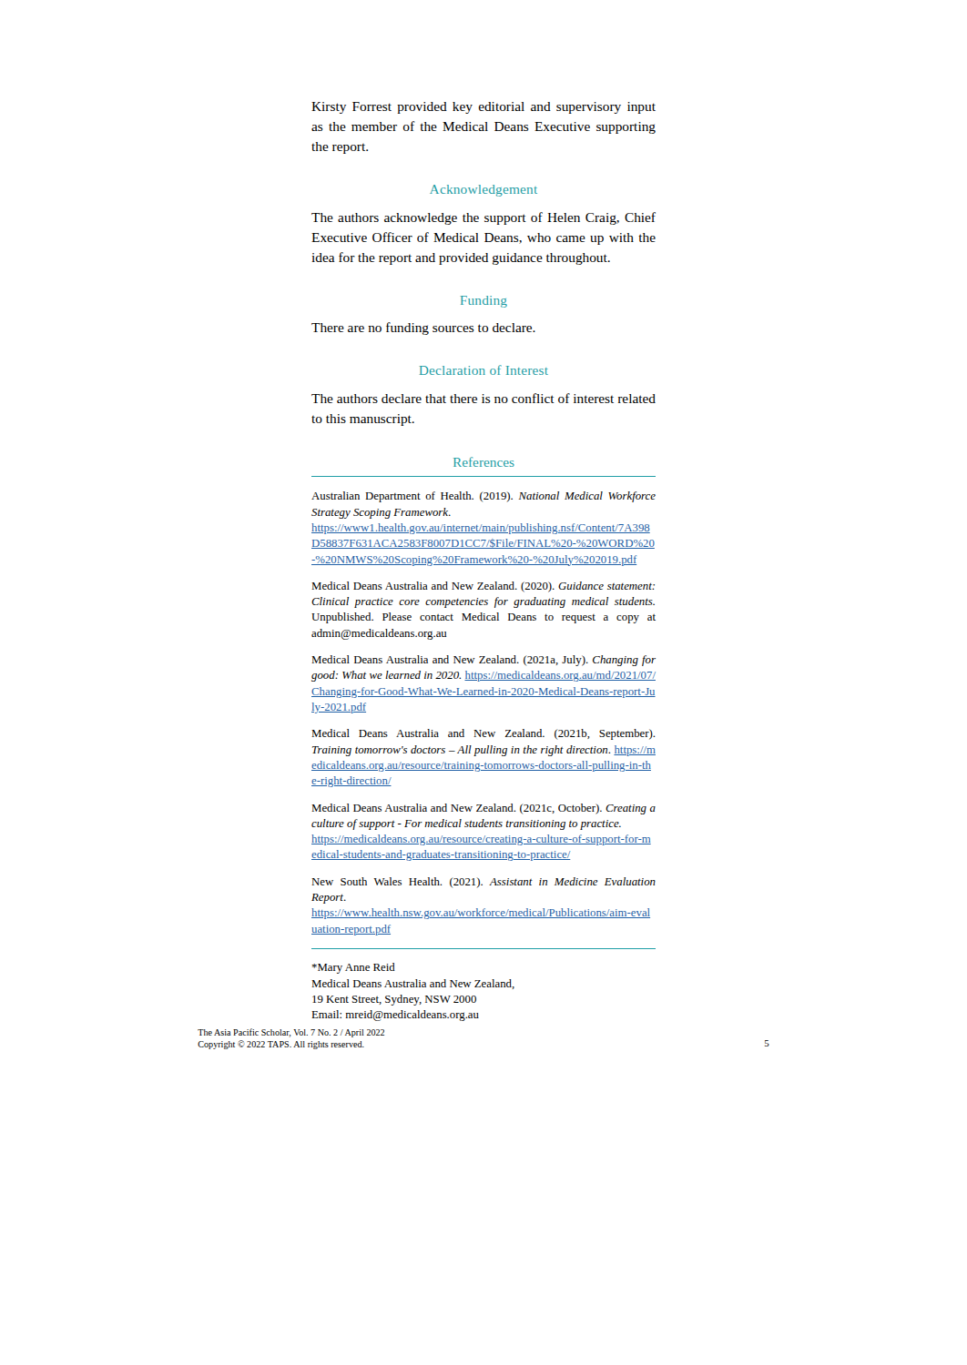Kirsty Forrest provided key editorial and supervisory input as the member of the Medical Deans Executive supporting the report.
Acknowledgement
The authors acknowledge the support of Helen Craig, Chief Executive Officer of Medical Deans, who came up with the idea for the report and provided guidance throughout.
Funding
There are no funding sources to declare.
Declaration of Interest
The authors declare that there is no conflict of interest related to this manuscript.
References
Australian Department of Health. (2019). National Medical Workforce Strategy Scoping Framework.
https://www1.health.gov.au/internet/main/publishing.nsf/Content/7A398D58837F631ACA2583F8007D1CC7/$File/FINAL%20-%20WORD%20-%20NMWS%20Scoping%20Framework%20-%20July%202019.pdf
Medical Deans Australia and New Zealand. (2020). Guidance statement: Clinical practice core competencies for graduating medical students. Unpublished. Please contact Medical Deans to request a copy at admin@medicaldeans.org.au
Medical Deans Australia and New Zealand. (2021a, July). Changing for good: What we learned in 2020. https://medicaldeans.org.au/md/2021/07/Changing-for-Good-What-We-Learned-in-2020-Medical-Deans-report-July-2021.pdf
Medical Deans Australia and New Zealand. (2021b, September). Training tomorrow's doctors – All pulling in the right direction. https://medicaldeans.org.au/resource/training-tomorrows-doctors-all-pulling-in-the-right-direction/
Medical Deans Australia and New Zealand. (2021c, October). Creating a culture of support - For medical students transitioning to practice.
https://medicaldeans.org.au/resource/creating-a-culture-of-support-for-medical-students-and-graduates-transitioning-to-practice/
New South Wales Health. (2021). Assistant in Medicine Evaluation Report.
https://www.health.nsw.gov.au/workforce/medical/Publications/aim-evaluation-report.pdf
*Mary Anne Reid
Medical Deans Australia and New Zealand,
19 Kent Street, Sydney, NSW 2000
Email: mreid@medicaldeans.org.au
The Asia Pacific Scholar, Vol. 7 No. 2 / April 2022
Copyright © 2022 TAPS. All rights reserved.
5